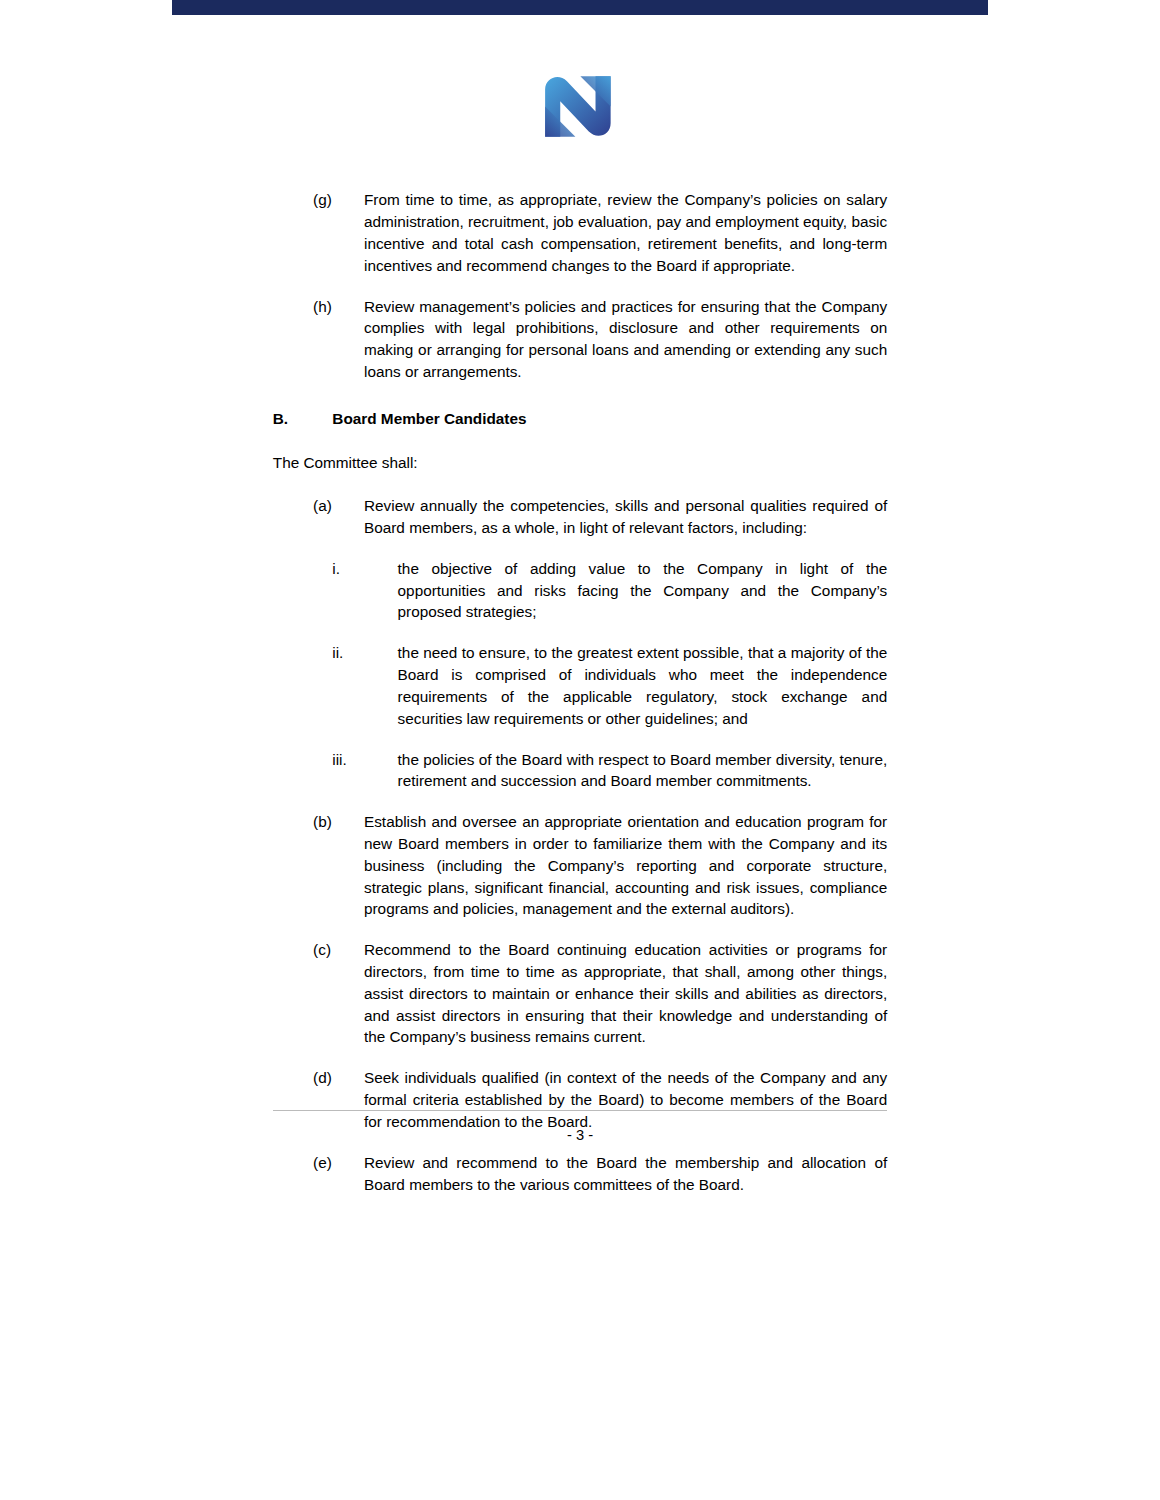(g)
From time to time, as appropriate, review the Company’s policies on salary administration, recruitment, job evaluation, pay and employment equity, basic incentive and total cash compensation, retirement benefits, and long-term incentives and recommend changes to the Board if appropriate.
(h)
Review management’s policies and practices for ensuring that the Company complies with legal prohibitions, disclosure and other requirements on making or arranging for personal loans and amending or extending any such loans or arrangements.
B.
Board Member Candidates
The Committee shall:
(a)
Review annually the competencies, skills and personal qualities required of Board members, as a whole, in light of relevant factors, including:
i.
the objective of adding value to the Company in light of the opportunities and risks facing the Company and the Company’s proposed strategies;
ii.
the need to ensure, to the greatest extent possible, that a majority of the Board is comprised of individuals who meet the independence requirements of the applicable regulatory, stock exchange and securities law requirements or other guidelines; and
iii.
the policies of the Board with respect to Board member diversity, tenure, retirement and succession and Board member commitments.
(b)
Establish and oversee an appropriate orientation and education program for new Board members in order to familiarize them with the Company and its business (including the Company’s reporting and corporate structure, strategic plans, significant financial, accounting and risk issues, compliance programs and policies, management and the external auditors).
(c)
Recommend to the Board continuing education activities or programs for directors, from time to time as appropriate, that shall, among other things, assist directors to maintain or enhance their skills and abilities as directors, and assist directors in ensuring that their knowledge and understanding of the Company’s business remains current.
(d)
Seek individuals qualified (in context of the needs of the Company and any formal criteria established by the Board) to become members of the Board for recommendation to the Board.
(e)
Review and recommend to the Board the membership and allocation of Board members to the various committees of the Board.
- 3 -